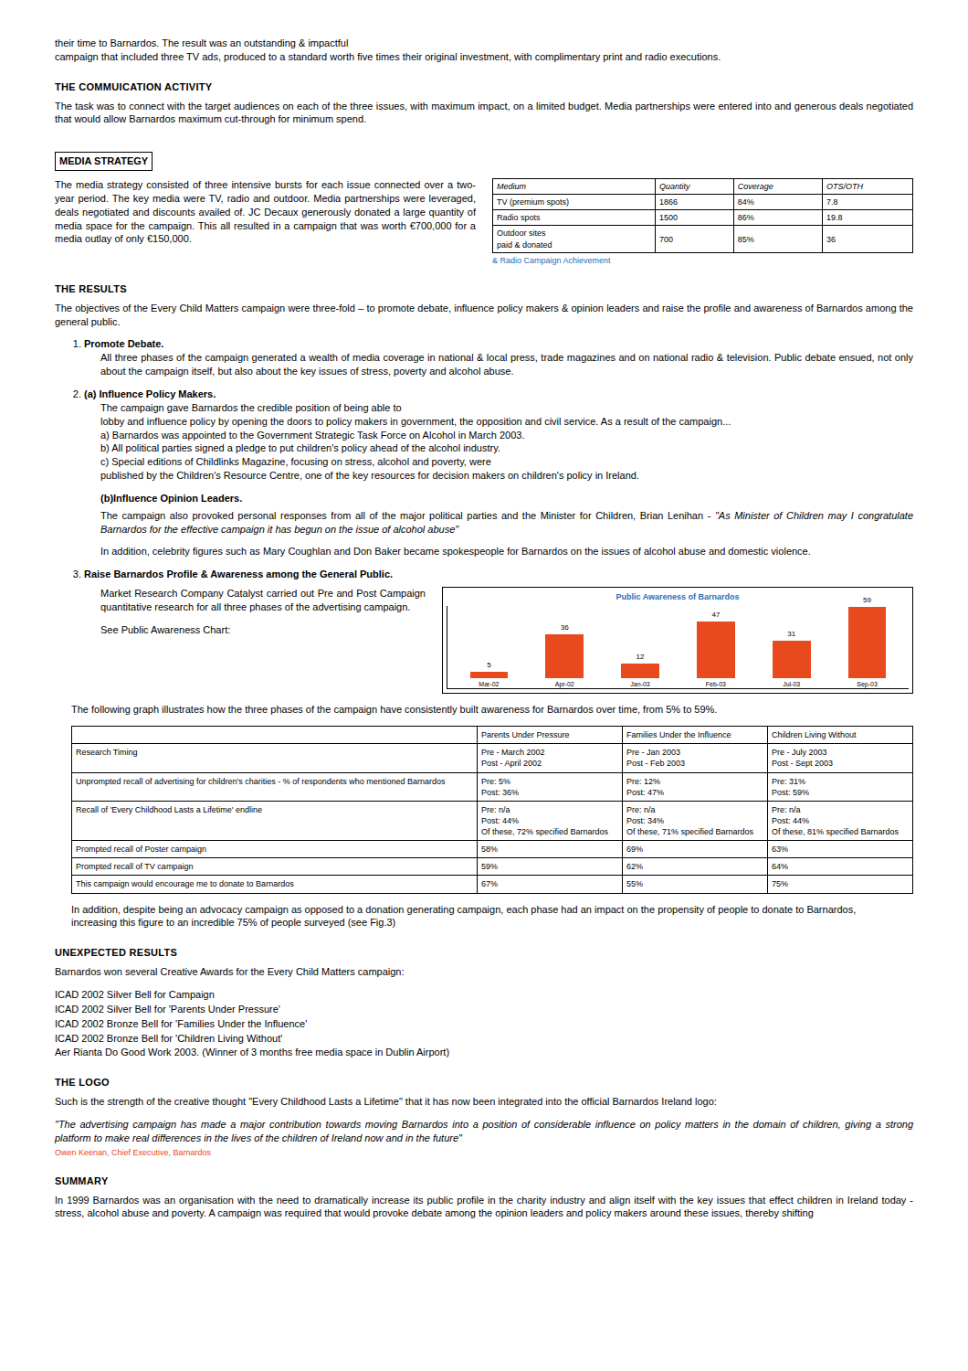their time to Barnardos. The result was an outstanding & impactful
campaign that included three TV ads, produced to a standard worth five times their original investment, with complimentary print and radio executions.
THE COMMUICATION ACTIVITY
The task was to connect with the target audiences on each of the three issues, with maximum impact, on a limited budget. Media partnerships were entered into and generous deals negotiated that would allow Barnardos maximum cut-through for minimum spend.
MEDIA STRATEGY
The media strategy consisted of three intensive bursts for each issue connected over a two-year period. The key media were TV, radio and outdoor. Media partnerships were leveraged, deals negotiated and discounts availed of. JC Decaux generously donated a large quantity of media space for the campaign. This all resulted in a campaign that was worth €700,000 for a media outlay of only €150,000.
| Medium | Quantity | Coverage | OTS/OTH |
| --- | --- | --- | --- |
| TV (premium spots) | 1866 | 84% | 7.8 |
| Radio spots | 1500 | 86% | 19.8 |
| Outdoor sites paid & donated | 700 | 85% | 36 |
& Radio Campaign Achievement
THE RESULTS
The objectives of the Every Child Matters campaign were three-fold – to promote debate, influence policy makers & opinion leaders and raise the profile and awareness of Barnardos among the general public.
Promote Debate.
All three phases of the campaign generated a wealth of media coverage in national & local press, trade magazines and on national radio & television. Public debate ensued, not only about the campaign itself, but also about the key issues of stress, poverty and alcohol abuse.
(a) Influence Policy Makers.
The campaign gave Barnardos the credible position of being able to
lobby and influence policy by opening the doors to policy makers in government, the opposition and civil service. As a result of the campaign...
a) Barnardos was appointed to the Government Strategic Task Force on Alcohol in March 2003.
b) All political parties signed a pledge to put children's policy ahead of the alcohol industry.
c) Special editions of Childlinks Magazine, focusing on stress, alcohol and poverty, were
published by the Children's Resource Centre, one of the key resources for decision makers on children's policy in Ireland.
(b)Influence Opinion Leaders.
The campaign also provoked personal responses from all of the major political parties and the Minister for Children, Brian Lenihan - "As Minister of Children may I congratulate Barnardos for the effective campaign it has begun on the issue of alcohol abuse"
In addition, celebrity figures such as Mary Coughlan and Don Baker became spokespeople for Barnardos on the issues of alcohol abuse and domestic violence.
Raise Barnardos Profile & Awareness among the General Public.
Market Research Company Catalyst carried out Pre and Post Campaign quantitative research for all three phases of the advertising campaign.
See Public Awareness Chart:
Public Awareness of Barnardos
5
Mar-02
36
Apr-02
12
Jan-03
47
Feb-03
31
Jul-03
59
Sep-03
The following graph illustrates how the three phases of the campaign have consistently built awareness for Barnardos over time, from 5% to 59%.
| | Parents Under Pressure | Families Under the Influence | Children Living Without |
| --- | --- | --- | --- |
| Research Timing | Pre - March 2002 Post - April 2002 | Pre - Jan 2003 Post - Feb 2003 | Pre - July 2003 Post - Sept 2003 |
| Unprompted recall of advertising for children's charities - % of respondents who mentioned Barnardos | Pre: 5% Post: 36% | Pre: 12% Post: 47% | Pre: 31% Post: 59% |
| Recall of 'Every Childhood Lasts a Lifetime' endline | Pre: n/a Post: 44% Of these, 72% specified Barnardos | Pre: n/a Post: 34% Of these, 71% specified Barnardos | Pre: n/a Post: 44% Of these, 81% specified Barnardos |
| Prompted recall of Poster campaign | 58% | 69% | 63% |
| Prompted recall of TV campaign | 59% | 62% | 64% |
| This campaign would encourage me to donate to Barnardos | 67% | 55% | 75% |
In addition, despite being an advocacy campaign as opposed to a donation generating campaign, each phase had an impact on the propensity of people to donate to Barnardos,
increasing this figure to an incredible 75% of people surveyed (see Fig.3)
UNEXPECTED RESULTS
Barnardos won several Creative Awards for the Every Child Matters campaign:
ICAD 2002 Silver Bell for Campaign
ICAD 2002 Silver Bell for 'Parents Under Pressure'
ICAD 2002 Bronze Bell for 'Families Under the Influence'
ICAD 2002 Bronze Bell for 'Children Living Without'
Aer Rianta Do Good Work 2003. (Winner of 3 months free media space in Dublin Airport)
THE LOGO
Such is the strength of the creative thought "Every Childhood Lasts a Lifetime" that it has now been integrated into the official Barnardos Ireland logo:
"The advertising campaign has made a major contribution towards moving Barnardos into a position of considerable influence on policy matters in the domain of children, giving a strong platform to make real differences in the lives of the children of Ireland now and in the future"
Owen Keenan, Chief Executive, Barnardos
SUMMARY
In 1999 Barnardos was an organisation with the need to dramatically increase its public profile in the charity industry and align itself with the key issues that effect children in Ireland today - stress, alcohol abuse and poverty. A campaign was required that would provoke debate among the opinion leaders and policy makers around these issues, thereby shifting